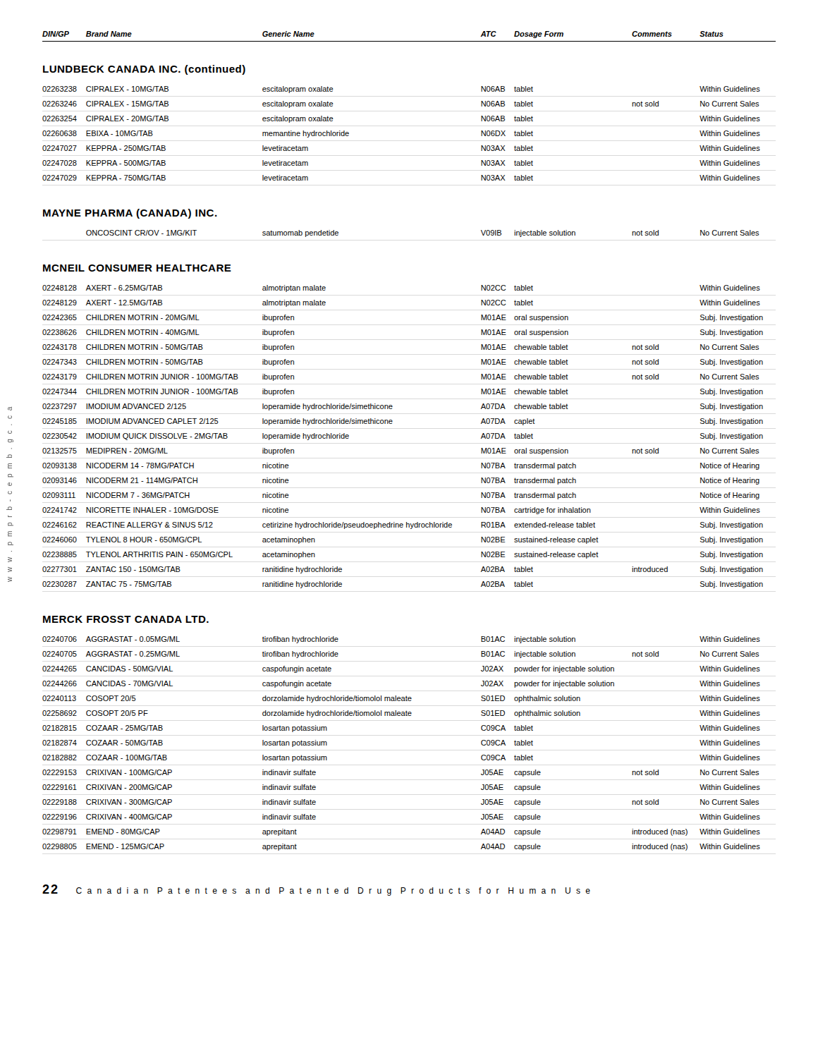w w w . p m p r b - c e p m b . g c . c a
| DIN/GP | Brand Name | Generic Name | ATC | Dosage Form | Comments | Status |
| --- | --- | --- | --- | --- | --- | --- |
| LUNDBECK CANADA INC. (continued) |
| 02263238 | CIPRALEX - 10MG/TAB | escitalopram oxalate | N06AB | tablet | | Within Guidelines |
| 02263246 | CIPRALEX - 15MG/TAB | escitalopram oxalate | N06AB | tablet | not sold | No Current Sales |
| 02263254 | CIPRALEX - 20MG/TAB | escitalopram oxalate | N06AB | tablet | | Within Guidelines |
| 02260638 | EBIXA - 10MG/TAB | memantine hydrochloride | N06DX | tablet | | Within Guidelines |
| 02247027 | KEPPRA - 250MG/TAB | levetiracetam | N03AX | tablet | | Within Guidelines |
| 02247028 | KEPPRA - 500MG/TAB | levetiracetam | N03AX | tablet | | Within Guidelines |
| 02247029 | KEPPRA - 750MG/TAB | levetiracetam | N03AX | tablet | | Within Guidelines |
| MAYNE PHARMA (CANADA) INC. |
| | ONCOSCINT CR/OV - 1MG/KIT | satumomab pendetide | V09IB | injectable solution | not sold | No Current Sales |
| MCNEIL CONSUMER HEALTHCARE |
| 02248128 | AXERT - 6.25MG/TAB | almotriptan malate | N02CC | tablet | | Within Guidelines |
| 02248129 | AXERT - 12.5MG/TAB | almotriptan malate | N02CC | tablet | | Within Guidelines |
| 02242365 | CHILDREN MOTRIN - 20MG/ML | ibuprofen | M01AE | oral suspension | | Subj. Investigation |
| 02238626 | CHILDREN MOTRIN - 40MG/ML | ibuprofen | M01AE | oral suspension | | Subj. Investigation |
| 02243178 | CHILDREN MOTRIN - 50MG/TAB | ibuprofen | M01AE | chewable tablet | not sold | No Current Sales |
| 02247343 | CHILDREN MOTRIN - 50MG/TAB | ibuprofen | M01AE | chewable tablet | not sold | Subj. Investigation |
| 02243179 | CHILDREN MOTRIN JUNIOR - 100MG/TAB | ibuprofen | M01AE | chewable tablet | not sold | No Current Sales |
| 02247344 | CHILDREN MOTRIN JUNIOR - 100MG/TAB | ibuprofen | M01AE | chewable tablet | | Subj. Investigation |
| 02237297 | IMODIUM ADVANCED 2/125 | loperamide hydrochloride/simethicone | A07DA | chewable tablet | | Subj. Investigation |
| 02245185 | IMODIUM ADVANCED CAPLET 2/125 | loperamide hydrochloride/simethicone | A07DA | caplet | | Subj. Investigation |
| 02230542 | IMODIUM QUICK DISSOLVE - 2MG/TAB | loperamide hydrochloride | A07DA | tablet | | Subj. Investigation |
| 02132575 | MEDIPREN - 20MG/ML | ibuprofen | M01AE | oral suspension | not sold | No Current Sales |
| 02093138 | NICODERM 14 - 78MG/PATCH | nicotine | N07BA | transdermal patch | | Notice of Hearing |
| 02093146 | NICODERM 21 - 114MG/PATCH | nicotine | N07BA | transdermal patch | | Notice of Hearing |
| 02093111 | NICODERM 7 - 36MG/PATCH | nicotine | N07BA | transdermal patch | | Notice of Hearing |
| 02241742 | NICORETTE INHALER - 10MG/DOSE | nicotine | N07BA | cartridge for inhalation | | Within Guidelines |
| 02246162 | REACTINE ALLERGY & SINUS 5/12 | cetirizine hydrochloride/pseudoephedrine hydrochloride | R01BA | extended-release tablet | | Subj. Investigation |
| 02246060 | TYLENOL 8 HOUR - 650MG/CPL | acetaminophen | N02BE | sustained-release caplet | | Subj. Investigation |
| 02238885 | TYLENOL ARTHRITIS PAIN - 650MG/CPL | acetaminophen | N02BE | sustained-release caplet | | Subj. Investigation |
| 02277301 | ZANTAC 150 - 150MG/TAB | ranitidine hydrochloride | A02BA | tablet | introduced | Subj. Investigation |
| 02230287 | ZANTAC 75 - 75MG/TAB | ranitidine hydrochloride | A02BA | tablet | | Subj. Investigation |
| MERCK FROSST CANADA LTD. |
| 02240706 | AGGRASTAT - 0.05MG/ML | tirofiban hydrochloride | B01AC | injectable solution | | Within Guidelines |
| 02240705 | AGGRASTAT - 0.25MG/ML | tirofiban hydrochloride | B01AC | injectable solution | not sold | No Current Sales |
| 02244265 | CANCIDAS - 50MG/VIAL | caspofungin acetate | J02AX | powder for injectable solution | | Within Guidelines |
| 02244266 | CANCIDAS - 70MG/VIAL | caspofungin acetate | J02AX | powder for injectable solution | | Within Guidelines |
| 02240113 | COSOPT 20/5 | dorzolamide hydrochloride/tiomolol maleate | S01ED | ophthalmic solution | | Within Guidelines |
| 02258692 | COSOPT 20/5 PF | dorzolamide hydrochloride/tiomolol maleate | S01ED | ophthalmic solution | | Within Guidelines |
| 02182815 | COZAAR - 25MG/TAB | losartan potassium | C09CA | tablet | | Within Guidelines |
| 02182874 | COZAAR - 50MG/TAB | losartan potassium | C09CA | tablet | | Within Guidelines |
| 02182882 | COZAAR - 100MG/TAB | losartan potassium | C09CA | tablet | | Within Guidelines |
| 02229153 | CRIXIVAN - 100MG/CAP | indinavir sulfate | J05AE | capsule | not sold | No Current Sales |
| 02229161 | CRIXIVAN - 200MG/CAP | indinavir sulfate | J05AE | capsule | | Within Guidelines |
| 02229188 | CRIXIVAN - 300MG/CAP | indinavir sulfate | J05AE | capsule | not sold | No Current Sales |
| 02229196 | CRIXIVAN - 400MG/CAP | indinavir sulfate | J05AE | capsule | | Within Guidelines |
| 02298791 | EMEND - 80MG/CAP | aprepitant | A04AD | capsule | introduced (nas) | Within Guidelines |
| 02298805 | EMEND - 125MG/CAP | aprepitant | A04AD | capsule | introduced (nas) | Within Guidelines |
22 C a n a d i a n P a t e n t e e s a n d P a t e n t e d D r u g P r o d u c t s f o r H u m a n U s e